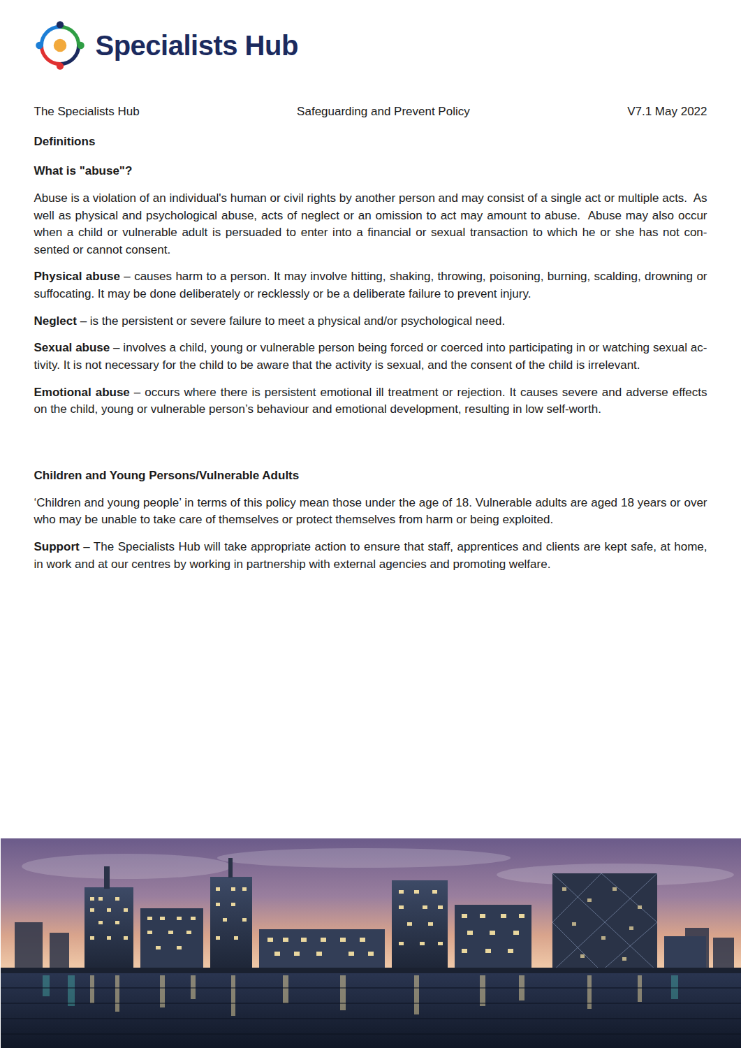Specialists Hub
The Specialists Hub Safeguarding and Prevent Policy V7.1 May 2022
Definitions
What is "abuse"?
Abuse is a violation of an individual's human or civil rights by another person and may consist of a single act or multiple acts. As well as physical and psychological abuse, acts of neglect or an omission to act may amount to abuse. Abuse may also occur when a child or vulnerable adult is persuaded to enter into a financial or sexual transaction to which he or she has not consented or cannot consent.
Physical abuse – causes harm to a person. It may involve hitting, shaking, throwing, poisoning, burning, scalding, drowning or suffocating. It may be done deliberately or recklessly or be a deliberate failure to prevent injury.
Neglect – is the persistent or severe failure to meet a physical and/or psychological need.
Sexual abuse – involves a child, young or vulnerable person being forced or coerced into participating in or watching sexual activity. It is not necessary for the child to be aware that the activity is sexual, and the consent of the child is irrelevant.
Emotional abuse – occurs where there is persistent emotional ill treatment or rejection. It causes severe and adverse effects on the child, young or vulnerable person’s behaviour and emotional development, resulting in low self-worth.
Children and Young Persons/Vulnerable Adults
‘Children and young people’ in terms of this policy mean those under the age of 18. Vulnerable adults are aged 18 years or over who may be unable to take care of themselves or protect themselves from harm or being exploited.
Support – The Specialists Hub will take appropriate action to ensure that staff, apprentices and clients are kept safe, at home, in work and at our centres by working in partnership with external agencies and promoting welfare.